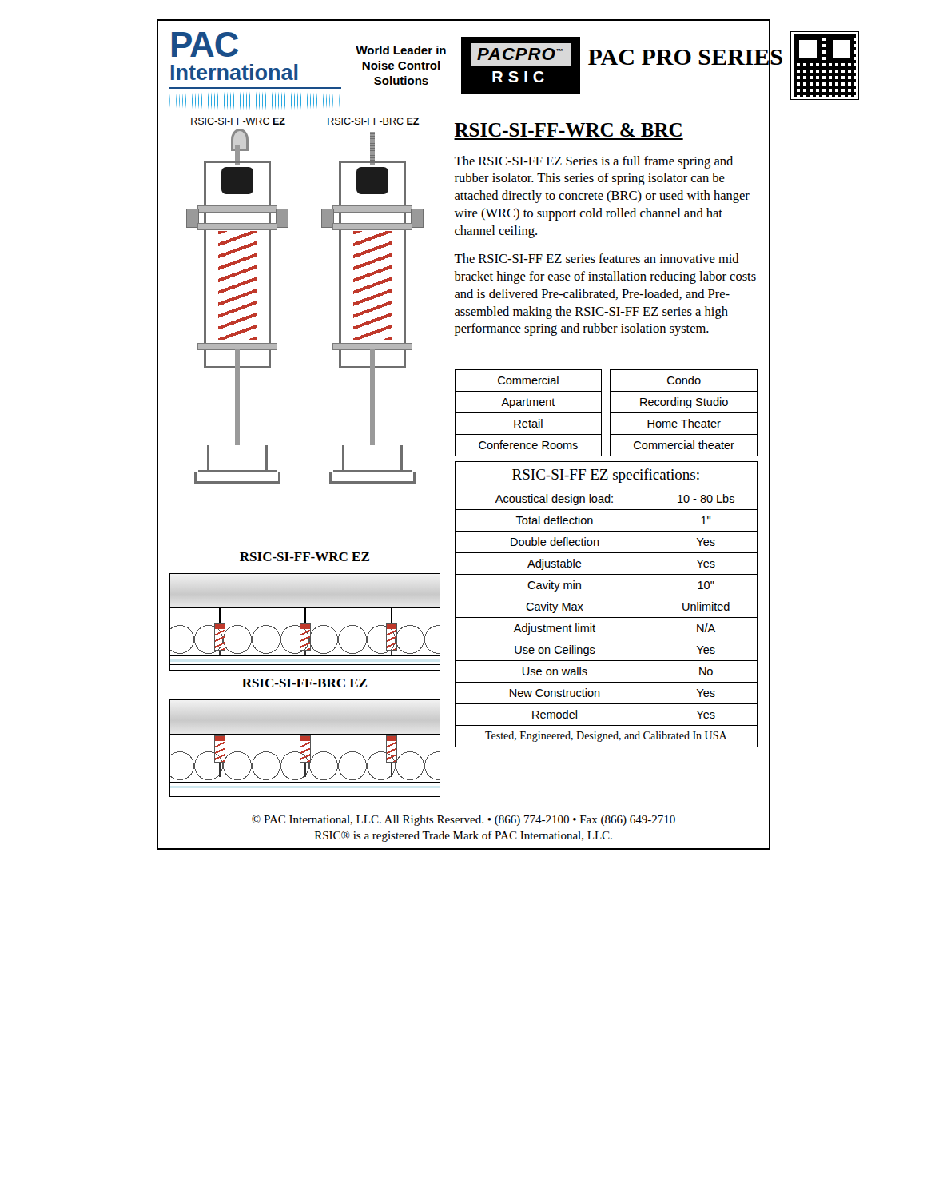PAC
International
World Leader in
Noise Control
Solutions
PACPRO™ RSIC
PAC PRO SERIES
RSIC-SI-FF-WRC EZ RSIC-SI-FF-BRC EZ
RSIC-SI-FF-WRC EZ
RSIC-SI-FF-BRC EZ
RSIC-SI-FF-WRC & BRC
The RSIC-SI-FF EZ Series is a full frame spring and rubber isolator. This series of spring isolator can be attached directly to concrete (BRC) or used with hanger wire (WRC) to support cold rolled channel and hat channel ceiling.
The RSIC-SI-FF EZ series features an innovative mid bracket hinge for ease of installation reducing labor costs and is delivered Pre-calibrated, Pre-loaded, and Pre-assembled making the RSIC-SI-FF EZ series a high performance spring and rubber isolation system.
| Commercial |
| Apartment |
| Retail |
| Conference Rooms |
| Condo |
| Recording Studio |
| Home Theater |
| Commercial theater |
RSIC-SI-FF EZ specifications:
| Acoustical design load: | 10 - 80 Lbs |
| Total deflection | 1" |
| Double deflection | Yes |
| Adjustable | Yes |
| Cavity min | 10" |
| Cavity Max | Unlimited |
| Adjustment limit | N/A |
| Use on Ceilings | Yes |
| Use on walls | No |
| New Construction | Yes |
| Remodel | Yes |
| Tested, Engineered, Designed, and Calibrated In USA |
© PAC International, LLC. All Rights Reserved. • (866) 774-2100 • Fax (866) 649-2710
RSIC® is a registered Trade Mark of PAC International, LLC.